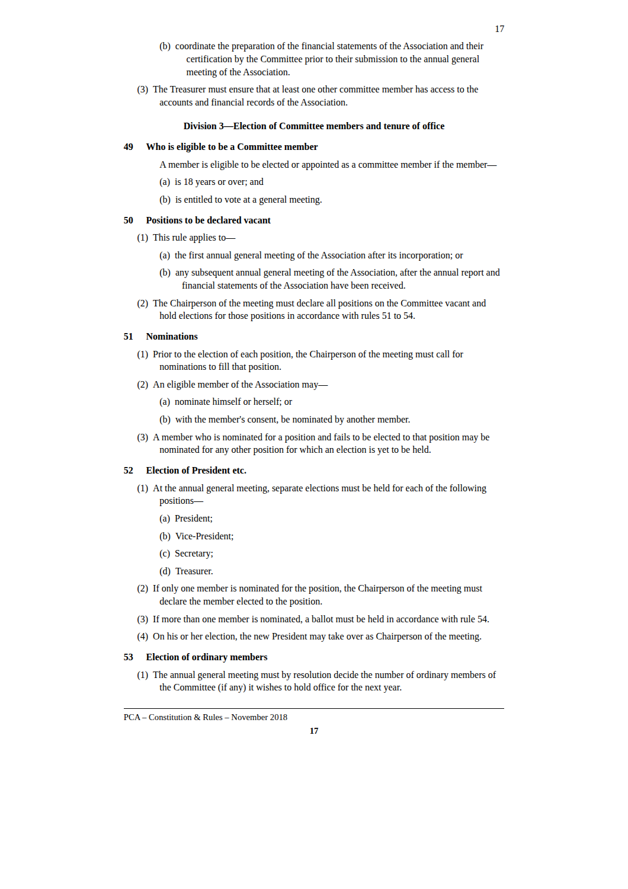17
(b) coordinate the preparation of the financial statements of the Association and their certification by the Committee prior to their submission to the annual general meeting of the Association.
(3) The Treasurer must ensure that at least one other committee member has access to the accounts and financial records of the Association.
Division 3—Election of Committee members and tenure of office
49 Who is eligible to be a Committee member
A member is eligible to be elected or appointed as a committee member if the member—
(a) is 18 years or over; and
(b) is entitled to vote at a general meeting.
50 Positions to be declared vacant
(1) This rule applies to—
(a) the first annual general meeting of the Association after its incorporation; or
(b) any subsequent annual general meeting of the Association, after the annual report and financial statements of the Association have been received.
(2) The Chairperson of the meeting must declare all positions on the Committee vacant and hold elections for those positions in accordance with rules 51 to 54.
51 Nominations
(1) Prior to the election of each position, the Chairperson of the meeting must call for nominations to fill that position.
(2) An eligible member of the Association may—
(a) nominate himself or herself; or
(b) with the member's consent, be nominated by another member.
(3) A member who is nominated for a position and fails to be elected to that position may be nominated for any other position for which an election is yet to be held.
52 Election of President etc.
(1) At the annual general meeting, separate elections must be held for each of the following positions—
(a) President;
(b) Vice-President;
(c) Secretary;
(d) Treasurer.
(2) If only one member is nominated for the position, the Chairperson of the meeting must declare the member elected to the position.
(3) If more than one member is nominated, a ballot must be held in accordance with rule 54.
(4) On his or her election, the new President may take over as Chairperson of the meeting.
53 Election of ordinary members
(1) The annual general meeting must by resolution decide the number of ordinary members of the Committee (if any) it wishes to hold office for the next year.
PCA – Constitution & Rules – November 2018
17